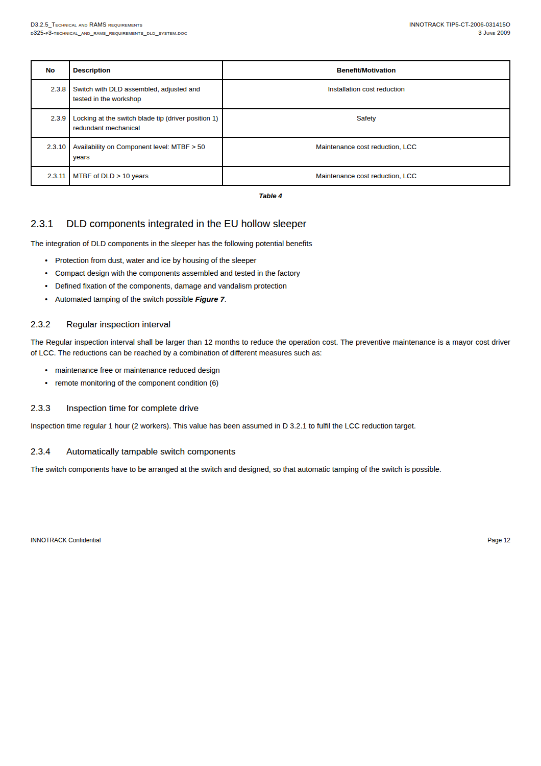D3.2.5_Technical and RAMS requirements
d325-f3-technical_and_rams_requirements_dld_system.doc
INNOTRACK TIP5-CT-2006-031415O
3 June 2009
| No | Description | Benefit/Motivation |
| --- | --- | --- |
| 2.3.8 | Switch with DLD assembled, adjusted and tested in the workshop | Installation cost reduction |
| 2.3.9 | Locking at the switch blade tip (driver position 1) redundant mechanical | Safety |
| 2.3.10 | Availability on Component level: MTBF > 50 years | Maintenance cost reduction, LCC |
| 2.3.11 | MTBF of DLD > 10 years | Maintenance cost reduction, LCC |
Table 4
2.3.1 DLD components integrated in the EU hollow sleeper
The integration of DLD components in the sleeper has the following potential benefits
Protection from dust, water and ice by housing of the sleeper
Compact design with the components assembled and tested in the factory
Defined fixation of the components, damage and vandalism protection
Automated tamping of the switch possible Figure 7.
2.3.2 Regular inspection interval
The Regular inspection interval shall be larger than 12 months to reduce the operation cost. The preventive maintenance is a mayor cost driver of LCC. The reductions can be reached by a combination of different measures such as:
maintenance free or maintenance reduced design
remote monitoring of the component condition (6)
2.3.3 Inspection time for complete drive
Inspection time regular 1 hour (2 workers). This value has been assumed in D 3.2.1 to fulfil the LCC reduction target.
2.3.4 Automatically tampable switch components
The switch components have to be arranged at the switch and designed, so that automatic tamping of the switch is possible.
INNOTRACK Confidential
Page 12